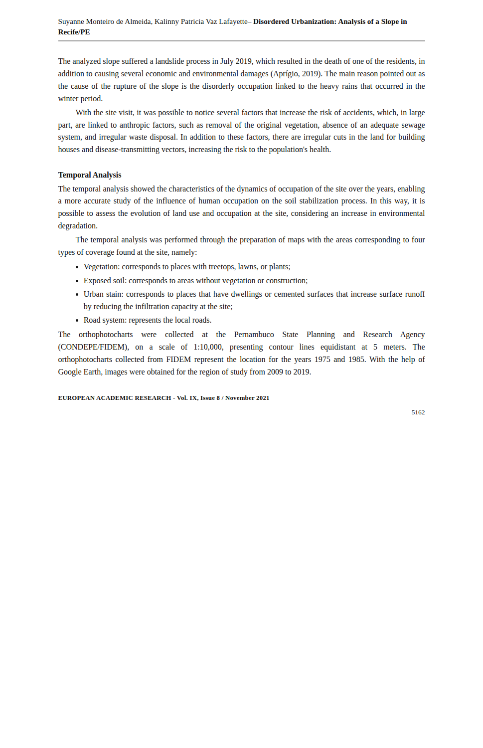Suyanne Monteiro de Almeida, Kalinny Patricia Vaz Lafayette– Disordered Urbanization: Analysis of a Slope in Recife/PE
The analyzed slope suffered a landslide process in July 2019, which resulted in the death of one of the residents, in addition to causing several economic and environmental damages (Aprígio, 2019). The main reason pointed out as the cause of the rupture of the slope is the disorderly occupation linked to the heavy rains that occurred in the winter period.
With the site visit, it was possible to notice several factors that increase the risk of accidents, which, in large part, are linked to anthropic factors, such as removal of the original vegetation, absence of an adequate sewage system, and irregular waste disposal. In addition to these factors, there are irregular cuts in the land for building houses and disease-transmitting vectors, increasing the risk to the population's health.
Temporal Analysis
The temporal analysis showed the characteristics of the dynamics of occupation of the site over the years, enabling a more accurate study of the influence of human occupation on the soil stabilization process. In this way, it is possible to assess the evolution of land use and occupation at the site, considering an increase in environmental degradation.
The temporal analysis was performed through the preparation of maps with the areas corresponding to four types of coverage found at the site, namely:
Vegetation: corresponds to places with treetops, lawns, or plants;
Exposed soil: corresponds to areas without vegetation or construction;
Urban stain: corresponds to places that have dwellings or cemented surfaces that increase surface runoff by reducing the infiltration capacity at the site;
Road system: represents the local roads.
The orthophotocharts were collected at the Pernambuco State Planning and Research Agency (CONDEPE/FIDEM), on a scale of 1:10,000, presenting contour lines equidistant at 5 meters. The orthophotocharts collected from FIDEM represent the location for the years 1975 and 1985. With the help of Google Earth, images were obtained for the region of study from 2009 to 2019.
EUROPEAN ACADEMIC RESEARCH - Vol. IX, Issue 8 / November 2021
5162